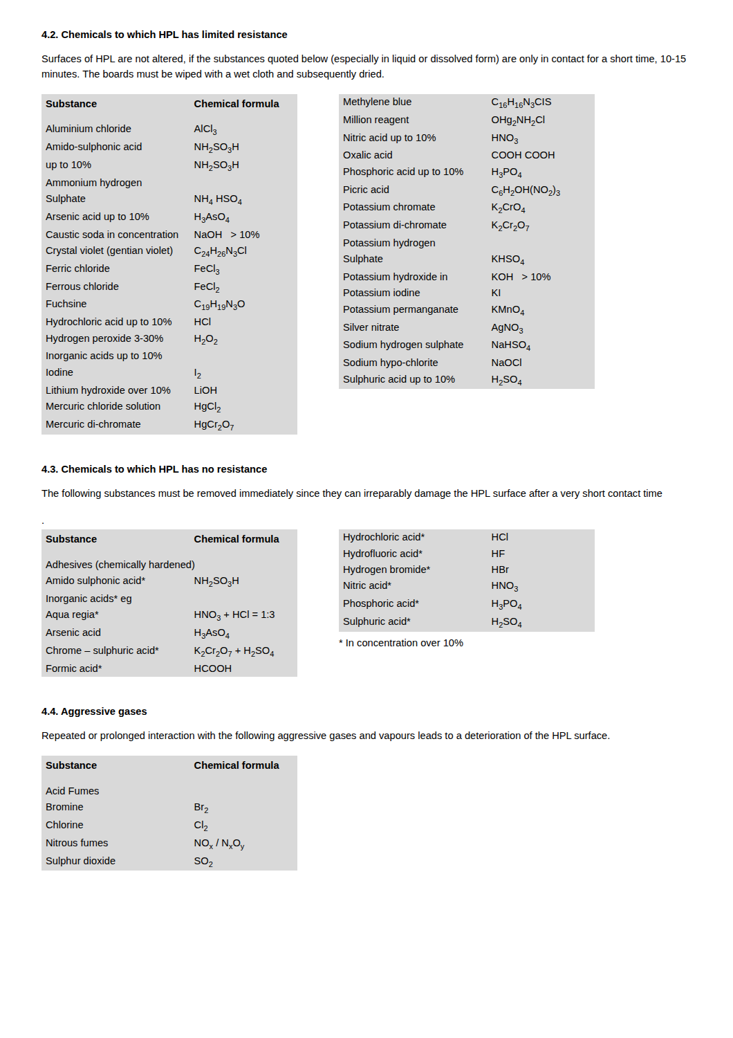4.2. Chemicals to which HPL has limited resistance
Surfaces of HPL are not altered, if the substances quoted below (especially in liquid or dissolved form) are only in contact for a short time, 10-15 minutes. The boards must be wiped with a wet cloth and subsequently dried.
| Substance | Chemical formula |
| --- | --- |
| Aluminium chloride | AlCl 3 |
| Amido-sulphonic acid | NH 2 SO 3 H |
| up to 10% | NH 2 SO 3 H |
| Ammonium hydrogen | |
| Sulphate | NH 4 HSO 4 |
| Arsenic acid up to 10% | H 3 AsO 4 |
| Caustic soda in concentration | NaOH > 10% |
| Crystal violet (gentian violet) | C 24 H 26 N 3 Cl |
| Ferric chloride | FeCl 3 |
| Ferrous chloride | FeCl 2 |
| Fuchsine | C 19 H 19 N 3 O |
| Hydrochloric acid up to 10% | HCl |
| Hydrogen peroxide 3-30% | H 2 O 2 |
| Inorganic acids up to 10% | |
| Iodine | I 2 |
| Lithium hydroxide over 10% | LiOH |
| Mercuric chloride solution | HgCl 2 |
| Mercuric di-chromate | HgCr 2 O 7 |
| Methylene blue | C 16 H 16 N 3 CIS |
| Million reagent | OHg 2 NH 2 Cl |
| Nitric acid up to 10% | HNO 3 |
| Oxalic acid | COOH COOH |
| Phosphoric acid up to 10% | H 3 PO 4 |
| Picric acid | C 6 H 2 OH(NO 2 ) 3 |
| Potassium chromate | K 2 CrO 4 |
| Potassium di-chromate | K 2 Cr 2 O 7 |
| Potassium hydrogen | |
| Sulphate | KHSO 4 |
| Potassium hydroxide in | KOH > 10% |
| Potassium iodine | KI |
| Potassium permanganate | KMnO 4 |
| Silver nitrate | AgNO 3 |
| Sodium hydrogen sulphate | NaHSO 4 |
| Sodium hypo-chlorite | NaOCl |
| Sulphuric acid up to 10% | H 2 SO 4 |
4.3. Chemicals to which HPL has no resistance
The following substances must be removed immediately since they can irreparably damage the HPL surface after a very short contact time
.
| Substance | Chemical formula |
| --- | --- |
| Adhesives (chemically hardened) |
| Amido sulphonic acid* | NH 2 SO 3 H |
| Inorganic acids* eg | |
| Aqua regia* | HNO 3 + HCl = 1:3 |
| Arsenic acid | H 3 AsO 4 |
| Chrome – sulphuric acid* | K 2 Cr 2 O 7 + H 2 SO 4 |
| Formic acid* | HCOOH |
| Hydrochloric acid* | HCl |
| Hydrofluoric acid* | HF |
| Hydrogen bromide* | HBr |
| Nitric acid* | HNO 3 |
| Phosphoric acid* | H 3 PO 4 |
| Sulphuric acid* | H 2 SO 4 |
* In concentration over 10%
4.4. Aggressive gases
Repeated or prolonged interaction with the following aggressive gases and vapours leads to a deterioration of the HPL surface.
| Substance | Chemical formula |
| --- | --- |
| Acid Fumes | |
| Bromine | Br 2 |
| Chlorine | Cl 2 |
| Nitrous fumes | NO x / N x O y |
| Sulphur dioxide | SO 2 |